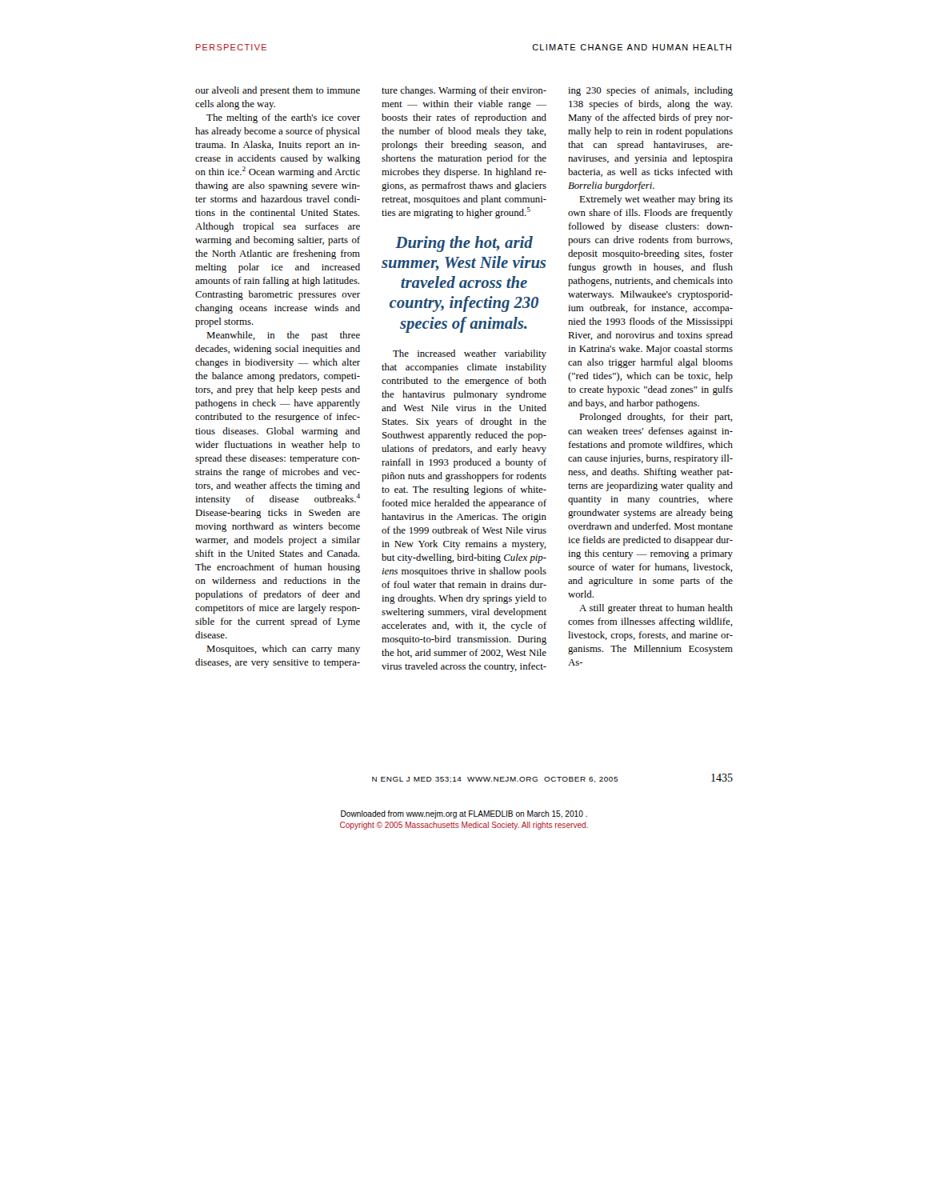PERSPECTIVE
CLIMATE CHANGE AND HUMAN HEALTH
our alveoli and present them to immune cells along the way.
The melting of the earth's ice cover has already become a source of physical trauma. In Alaska, Inuits report an increase in accidents caused by walking on thin ice.2 Ocean warming and Arctic thawing are also spawning severe winter storms and hazardous travel conditions in the continental United States. Although tropical sea surfaces are warming and becoming saltier, parts of the North Atlantic are freshening from melting polar ice and increased amounts of rain falling at high latitudes. Contrasting barometric pressures over changing oceans increase winds and propel storms.
Meanwhile, in the past three decades, widening social inequities and changes in biodiversity — which alter the balance among predators, competitors, and prey that help keep pests and pathogens in check — have apparently contributed to the resurgence of infectious diseases. Global warming and wider fluctuations in weather help to spread these diseases: temperature constrains the range of microbes and vectors, and weather affects the timing and intensity of disease outbreaks.4 Disease-bearing ticks in Sweden are moving northward as winters become warmer, and models project a similar shift in the United States and Canada. The encroachment of human housing on wilderness and reductions in the populations of predators of deer and competitors of mice are largely responsible for the current spread of Lyme disease.
Mosquitoes, which can carry many diseases, are very sensitive to temperature changes. Warming of their environment — within their viable range — boosts their rates of reproduction and the number of blood meals they take, prolongs their breeding season, and shortens the maturation period for the microbes they disperse. In highland regions, as permafrost thaws and glaciers retreat, mosquitoes and plant communities are migrating to higher ground.5
During the hot, arid summer, West Nile virus traveled across the country, infecting 230 species of animals.
The increased weather variability that accompanies climate instability contributed to the emergence of both the hantavirus pulmonary syndrome and West Nile virus in the United States. Six years of drought in the Southwest apparently reduced the populations of predators, and early heavy rainfall in 1993 produced a bounty of piñon nuts and grasshoppers for rodents to eat. The resulting legions of white-footed mice heralded the appearance of hantavirus in the Americas. The origin of the 1999 outbreak of West Nile virus in New York City remains a mystery, but city-dwelling, bird-biting Culex pipiens mosquitoes thrive in shallow pools of foul water that remain in drains during droughts. When dry springs yield to sweltering summers, viral development accelerates and, with it, the cycle of mosquito-to-bird transmission. During the hot, arid summer of 2002, West Nile virus traveled across the country, infecting 230 species of animals, including 138 species of birds, along the way. Many of the affected birds of prey normally help to rein in rodent populations that can spread hantaviruses, arenaviruses, and yersinia and leptospira bacteria, as well as ticks infected with Borrelia burgdorferi.
Extremely wet weather may bring its own share of ills. Floods are frequently followed by disease clusters: downpours can drive rodents from burrows, deposit mosquito-breeding sites, foster fungus growth in houses, and flush pathogens, nutrients, and chemicals into waterways. Milwaukee's cryptosporidium outbreak, for instance, accompanied the 1993 floods of the Mississippi River, and norovirus and toxins spread in Katrina's wake. Major coastal storms can also trigger harmful algal blooms ("red tides"), which can be toxic, help to create hypoxic "dead zones" in gulfs and bays, and harbor pathogens.
Prolonged droughts, for their part, can weaken trees' defenses against infestations and promote wildfires, which can cause injuries, burns, respiratory illness, and deaths. Shifting weather patterns are jeopardizing water quality and quantity in many countries, where groundwater systems are already being overdrawn and underfed. Most montane ice fields are predicted to disappear during this century — removing a primary source of water for humans, livestock, and agriculture in some parts of the world.
A still greater threat to human health comes from illnesses affecting wildlife, livestock, crops, forests, and marine organisms. The Millennium Ecosystem As-
N ENGL J MED 353;14 WWW.NEJM.ORG OCTOBER 6, 2005
1435
Downloaded from www.nejm.org at FLAMEDLIB on March 15, 2010 .
Copyright © 2005 Massachusetts Medical Society. All rights reserved.